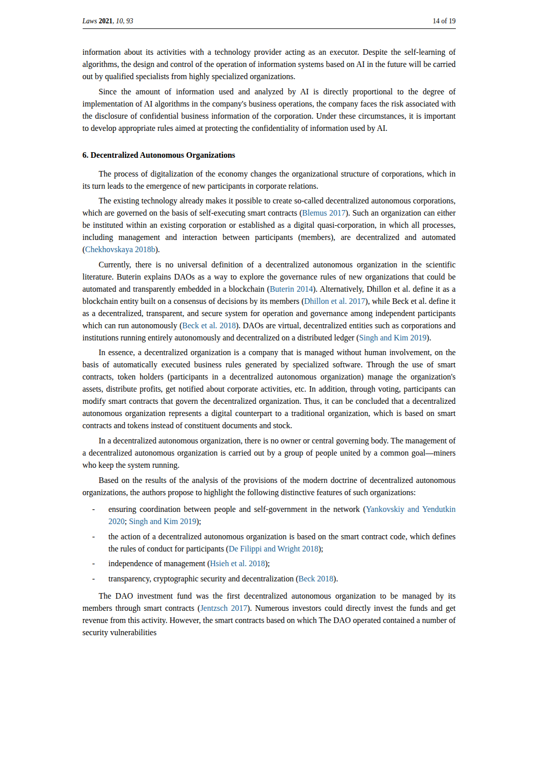Laws 2021, 10, 93
14 of 19
information about its activities with a technology provider acting as an executor. Despite the self-learning of algorithms, the design and control of the operation of information systems based on AI in the future will be carried out by qualified specialists from highly specialized organizations.
Since the amount of information used and analyzed by AI is directly proportional to the degree of implementation of AI algorithms in the company's business operations, the company faces the risk associated with the disclosure of confidential business information of the corporation. Under these circumstances, it is important to develop appropriate rules aimed at protecting the confidentiality of information used by AI.
6. Decentralized Autonomous Organizations
The process of digitalization of the economy changes the organizational structure of corporations, which in its turn leads to the emergence of new participants in corporate relations.
The existing technology already makes it possible to create so-called decentralized autonomous corporations, which are governed on the basis of self-executing smart contracts (Blemus 2017). Such an organization can either be instituted within an existing corporation or established as a digital quasi-corporation, in which all processes, including management and interaction between participants (members), are decentralized and automated (Chekhovskaya 2018b).
Currently, there is no universal definition of a decentralized autonomous organization in the scientific literature. Buterin explains DAOs as a way to explore the governance rules of new organizations that could be automated and transparently embedded in a blockchain (Buterin 2014). Alternatively, Dhillon et al. define it as a blockchain entity built on a consensus of decisions by its members (Dhillon et al. 2017), while Beck et al. define it as a decentralized, transparent, and secure system for operation and governance among independent participants which can run autonomously (Beck et al. 2018). DAOs are virtual, decentralized entities such as corporations and institutions running entirely autonomously and decentralized on a distributed ledger (Singh and Kim 2019).
In essence, a decentralized organization is a company that is managed without human involvement, on the basis of automatically executed business rules generated by specialized software. Through the use of smart contracts, token holders (participants in a decentralized autonomous organization) manage the organization's assets, distribute profits, get notified about corporate activities, etc. In addition, through voting, participants can modify smart contracts that govern the decentralized organization. Thus, it can be concluded that a decentralized autonomous organization represents a digital counterpart to a traditional organization, which is based on smart contracts and tokens instead of constituent documents and stock.
In a decentralized autonomous organization, there is no owner or central governing body. The management of a decentralized autonomous organization is carried out by a group of people united by a common goal—miners who keep the system running.
Based on the results of the analysis of the provisions of the modern doctrine of decentralized autonomous organizations, the authors propose to highlight the following distinctive features of such organizations:
-ensuring coordination between people and self-government in the network (Yankovskiy and Yendutkin 2020; Singh and Kim 2019);
-the action of a decentralized autonomous organization is based on the smart contract code, which defines the rules of conduct for participants (De Filippi and Wright 2018);
-independence of management (Hsieh et al. 2018);
-transparency, cryptographic security and decentralization (Beck 2018).
The DAO investment fund was the first decentralized autonomous organization to be managed by its members through smart contracts (Jentzsch 2017). Numerous investors could directly invest the funds and get revenue from this activity. However, the smart contracts based on which The DAO operated contained a number of security vulnerabilities